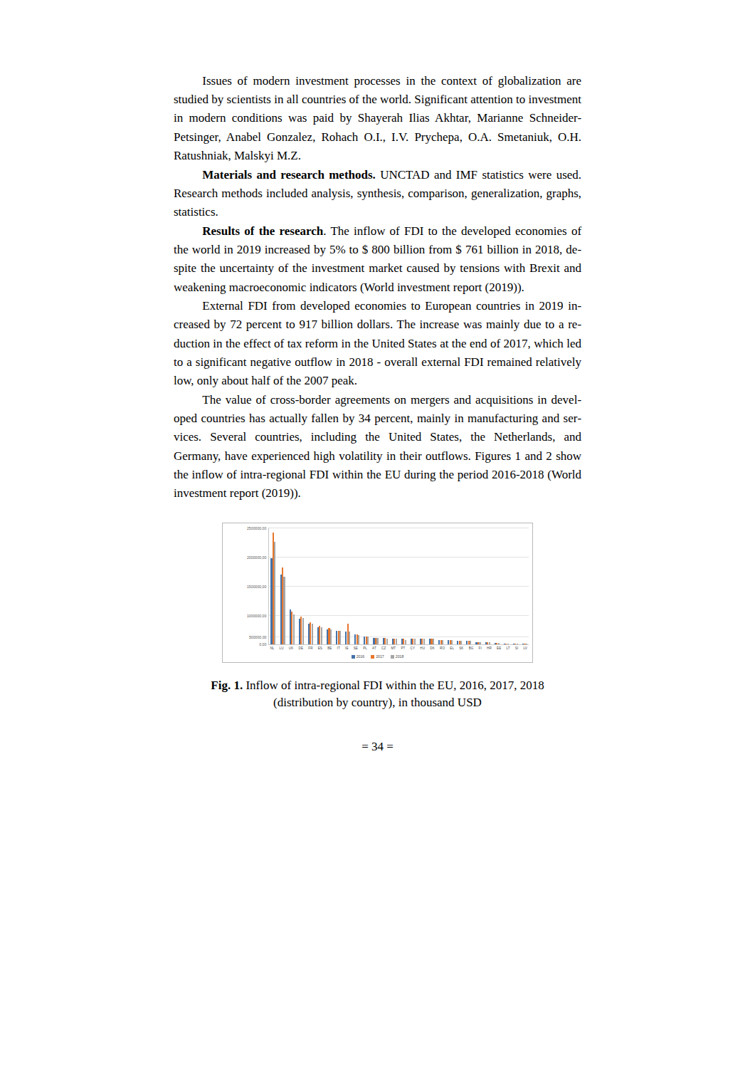Issues of modern investment processes in the context of globalization are studied by scientists in all countries of the world. Significant attention to investment in modern conditions was paid by Shayerah Ilias Akhtar, Marianne Schneider-Petsinger, Anabel Gonzalez, Rohach O.I., I.V. Prychepa, O.A. Smetaniuk, O.H. Ratushniak, Malskyi M.Z.
Materials and research methods. UNCTAD and IMF statistics were used. Research methods included analysis, synthesis, comparison, generalization, graphs, statistics.
Results of the research. The inflow of FDI to the developed economies of the world in 2019 increased by 5% to $ 800 billion from $ 761 billion in 2018, despite the uncertainty of the investment market caused by tensions with Brexit and weakening macroeconomic indicators (World investment report (2019)).
External FDI from developed economies to European countries in 2019 increased by 72 percent to 917 billion dollars. The increase was mainly due to a reduction in the effect of tax reform in the United States at the end of 2017, which led to a significant negative outflow in 2018 - overall external FDI remained relatively low, only about half of the 2007 peak.
The value of cross-border agreements on mergers and acquisitions in developed countries has actually fallen by 34 percent, mainly in manufacturing and services. Several countries, including the United States, the Netherlands, and Germany, have experienced high volatility in their outflows. Figures 1 and 2 show the inflow of intra-regional FDI within the EU during the period 2016-2018 (World investment report (2019)).
2500000,00
2000000,00
1500000,00
1000000,00
500000,00
0,00
NL LU UK DE FR ES BE IT IE SE PL AT CZ MT PT CY HU DK RO EL SK BG FI HR EE LT SI LV
2016 2017 2018
Fig. 1. Inflow of intra-regional FDI within the EU, 2016, 2017, 2018
(distribution by country), in thousand USD
= 34 =